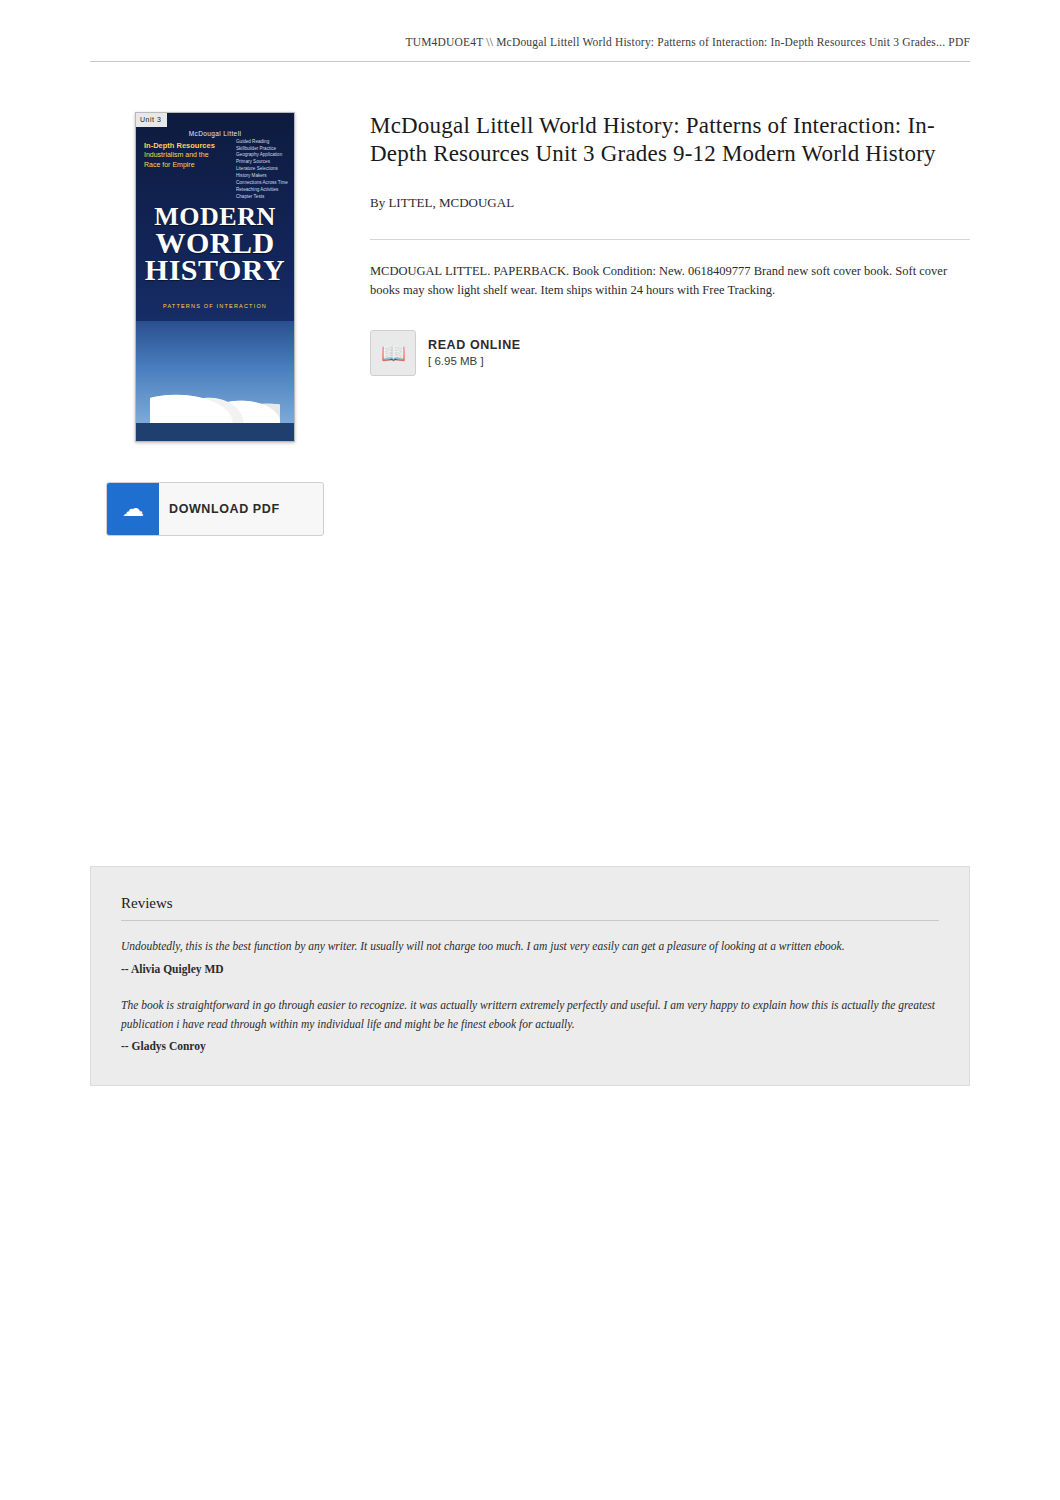TUM4DUOE4T \\ McDougal Littell World History: Patterns of Interaction: In-Depth Resources Unit 3 Grades... PDF
Unit 3
McDougal Littell
In-Depth Resources Industrialism and the
Race for Empire
Guided Reading
Skillbuilder Practice
Geography Application
Primary Sources
Literature Selections
History Makers
Connections Across Time
Reteaching Activities
Chapter Tests
MODERN WORLD HISTORY
PATTERNS OF INTERACTION
☁ DOWNLOAD PDF
McDougal Littell World History: Patterns of Interaction: In-Depth Resources Unit 3 Grades 9-12 Modern World History
By LITTEL, MCDOUGAL
MCDOUGAL LITTEL. PAPERBACK. Book Condition: New. 0618409777 Brand new soft cover book. Soft cover books may show light shelf wear. Item ships within 24 hours with Free Tracking.
📖
READ ONLINE
[ 6.95 MB ]
Reviews
Undoubtedly, this is the best function by any writer. It usually will not charge too much. I am just very easily can get a pleasure of looking at a written ebook.
-- Alivia Quigley MD
The book is straightforward in go through easier to recognize. it was actually writtern extremely perfectly and useful. I am very happy to explain how this is actually the greatest publication i have read through within my individual life and might be he finest ebook for actually.
-- Gladys Conroy